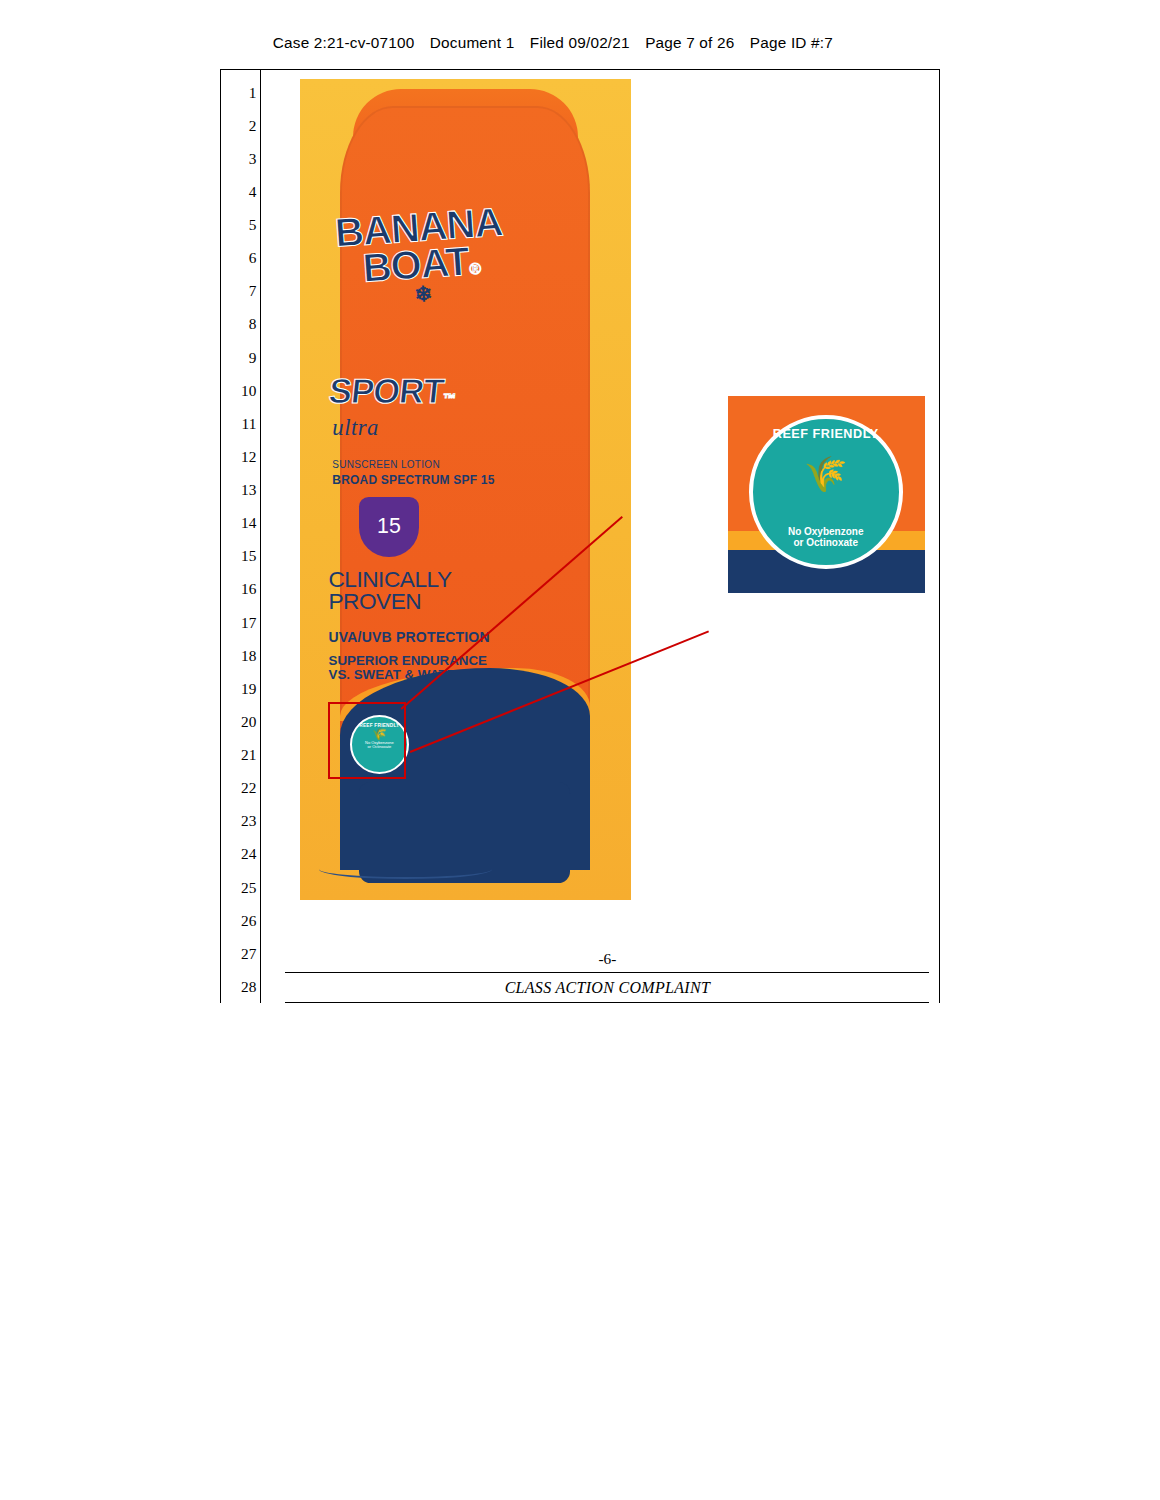Case 2:21-cv-07100 Document 1 Filed 09/02/21 Page 7 of 26 Page ID #:7
1
2
3
4
5
6
7
8
9
10
11
12
13
14
15
16
17
18
19
20
21
22
23
24
25
26
27
28
BANANA
BOAT®
❄
SPORT™
ultra
SUNSCREEN LOTION
BROAD SPECTRUM SPF 15
15
CLINICALLY
PROVEN
UVA/UVB PROTECTION
SUPERIOR ENDURANCE
VS. SWEAT & WATER
REEF FRIENDLY
🌾
No Oxybenzone
or Octinoxate
Water Resistant
(80 Minutes)
8 FL. OZ. (236mL)
REEF FRIENDLY
🌾
No Oxybenzone
or Octinoxate
-6-
CLASS ACTION COMPLAINT